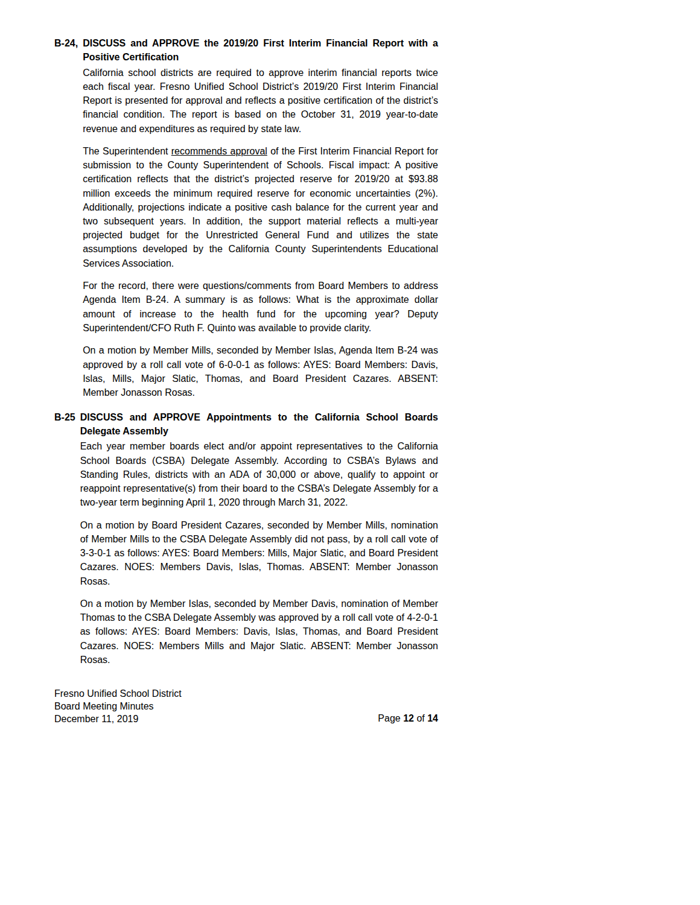B-24,
DISCUSS and APPROVE the 2019/20 First Interim Financial Report with a Positive Certification
California school districts are required to approve interim financial reports twice each fiscal year. Fresno Unified School District’s 2019/20 First Interim Financial Report is presented for approval and reflects a positive certification of the district’s financial condition. The report is based on the October 31, 2019 year-to-date revenue and expenditures as required by state law.
The Superintendent recommends approval of the First Interim Financial Report for submission to the County Superintendent of Schools. Fiscal impact: A positive certification reflects that the district’s projected reserve for 2019/20 at $93.88 million exceeds the minimum required reserve for economic uncertainties (2%). Additionally, projections indicate a positive cash balance for the current year and two subsequent years. In addition, the support material reflects a multi-year projected budget for the Unrestricted General Fund and utilizes the state assumptions developed by the California County Superintendents Educational Services Association.
For the record, there were questions/comments from Board Members to address Agenda Item B-24. A summary is as follows: What is the approximate dollar amount of increase to the health fund for the upcoming year? Deputy Superintendent/CFO Ruth F. Quinto was available to provide clarity.
On a motion by Member Mills, seconded by Member Islas, Agenda Item B-24 was approved by a roll call vote of 6-0-0-1 as follows: AYES: Board Members: Davis, Islas, Mills, Major Slatic, Thomas, and Board President Cazares. ABSENT: Member Jonasson Rosas.
B-25
DISCUSS and APPROVE Appointments to the California School Boards Delegate Assembly
Each year member boards elect and/or appoint representatives to the California School Boards (CSBA) Delegate Assembly. According to CSBA’s Bylaws and Standing Rules, districts with an ADA of 30,000 or above, qualify to appoint or reappoint representative(s) from their board to the CSBA’s Delegate Assembly for a two-year term beginning April 1, 2020 through March 31, 2022.
On a motion by Board President Cazares, seconded by Member Mills, nomination of Member Mills to the CSBA Delegate Assembly did not pass, by a roll call vote of 3-3-0-1 as follows: AYES: Board Members: Mills, Major Slatic, and Board President Cazares. NOES: Members Davis, Islas, Thomas. ABSENT: Member Jonasson Rosas.
On a motion by Member Islas, seconded by Member Davis, nomination of Member Thomas to the CSBA Delegate Assembly was approved by a roll call vote of 4-2-0-1 as follows: AYES: Board Members: Davis, Islas, Thomas, and Board President Cazares. NOES: Members Mills and Major Slatic. ABSENT: Member Jonasson Rosas.
Fresno Unified School District
Board Meeting Minutes
December 11, 2019
Page 12 of 14